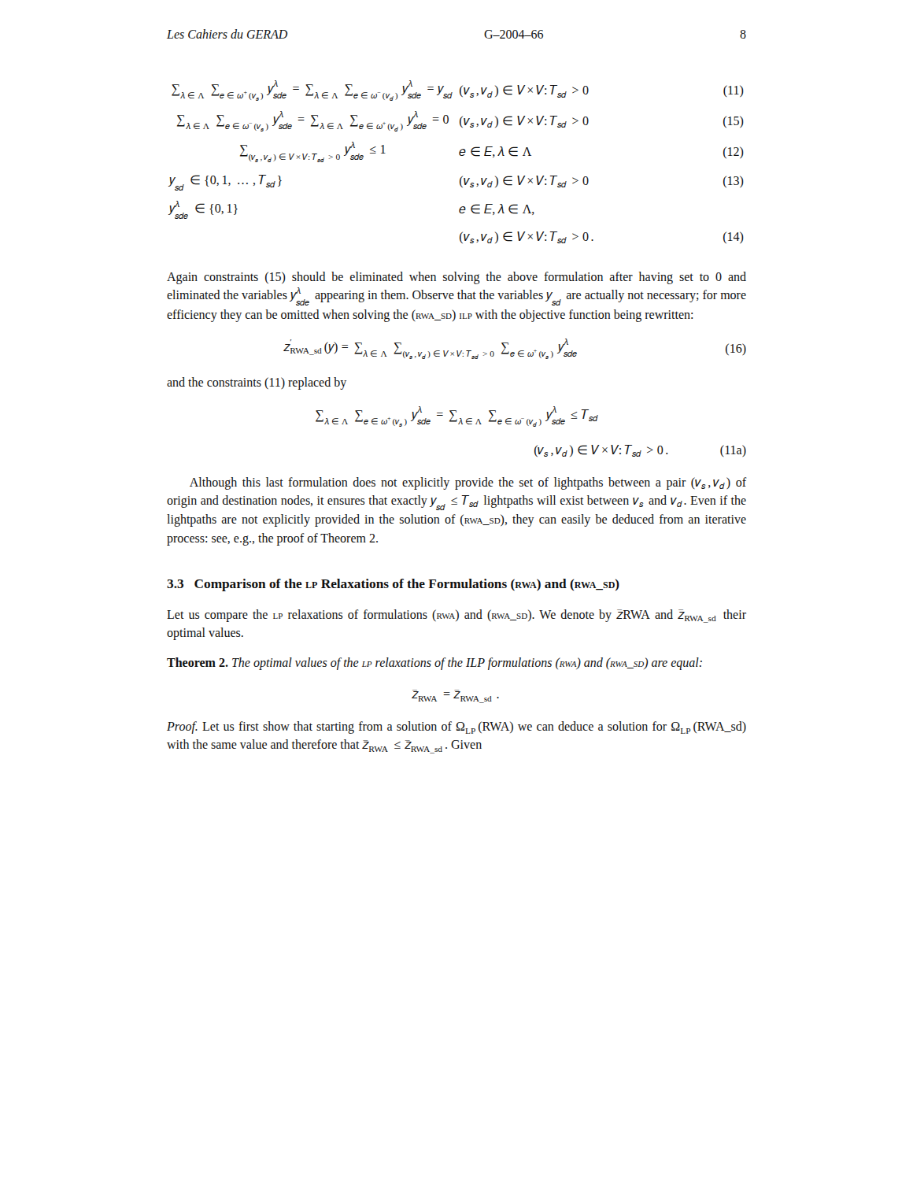Les Cahiers du GERAD
G–2004–66
8
| ∑ λ ∈ Λ ∑ e ∈ ω + ( v s ) y s d e λ = ∑ λ ∈ Λ ∑ e ∈ ω − ( v d ) y s d e λ = y s d | ( v s , v d ) ∈ V × V : T s d > 0 | (11) |
| ∑ λ ∈ Λ ∑ e ∈ ω − ( v s ) y s d e λ = ∑ λ ∈ Λ ∑ e ∈ ω + ( v d ) y s d e λ = 0 | ( v s , v d ) ∈ V × V : T s d > 0 | (15) |
| ∑ ( v s , v d ) ∈ V × V : T s d > 0 y s d e λ ≤ 1 | e ∈ E , λ ∈ Λ | (12) |
| y s d ∈ { 0 , 1 , … , T s d } | ( v s , v d ) ∈ V × V : T s d > 0 | (13) |
| y s d e λ ∈ { 0 , 1 } | e ∈ E , λ ∈ Λ , | |
| | ( v s , v d ) ∈ V × V : T s d > 0 . | (14) |
Again constraints (15) should be eliminated when solving the above formulation after having set to 0 and eliminated the variables ysdeλ appearing in them. Observe that the variables ysd are actually not necessary; for more efficiency they can be omitted when solving the (rwa_sd) ilp with the objective function being rewritten:
zRWA_sd′ (y) = ∑λ∈Λ ∑ (vs,vd) ∈V×V: Tsd>0 ∑ e∈ω+(vs) ysdeλ
(16)
and the constraints (11) replaced by
∑λ∈Λ ∑e∈ω+(vs) ysdeλ = ∑λ∈Λ ∑e∈ω−(vd) ysdeλ ≤ Tsd
(vs,vd) ∈V×V: Tsd>0.
(11a)
Although this last formulation does not explicitly provide the set of lightpaths between a pair (vs,vd) of origin and destination nodes, it ensures that exactly ysd≤Tsd lightpaths will exist between vs and vd. Even if the lightpaths are not explicitly provided in the solution of (rwa_sd), they can easily be deduced from an iterative process: see, e.g., the proof of Theorem 2.
3.3 Comparison of the lp Relaxations of the Formulations (rwa) and (rwa_sd)
Let us compare the lp relaxations of formulations (rwa) and (rwa_sd). We denote by z¯RWA and z¯RWA_sd their optimal values.
Theorem 2. The optimal values of the lp relaxations of the ILP formulations (rwa) and (rwa_sd) are equal:
z¯RWA = z¯RWA_sd .
Proof. Let us first show that starting from a solution of ΩLP(RWA) we can deduce a solution for ΩLP(RWA_sd) with the same value and therefore that z¯RWA≤z¯RWA_sd. Given